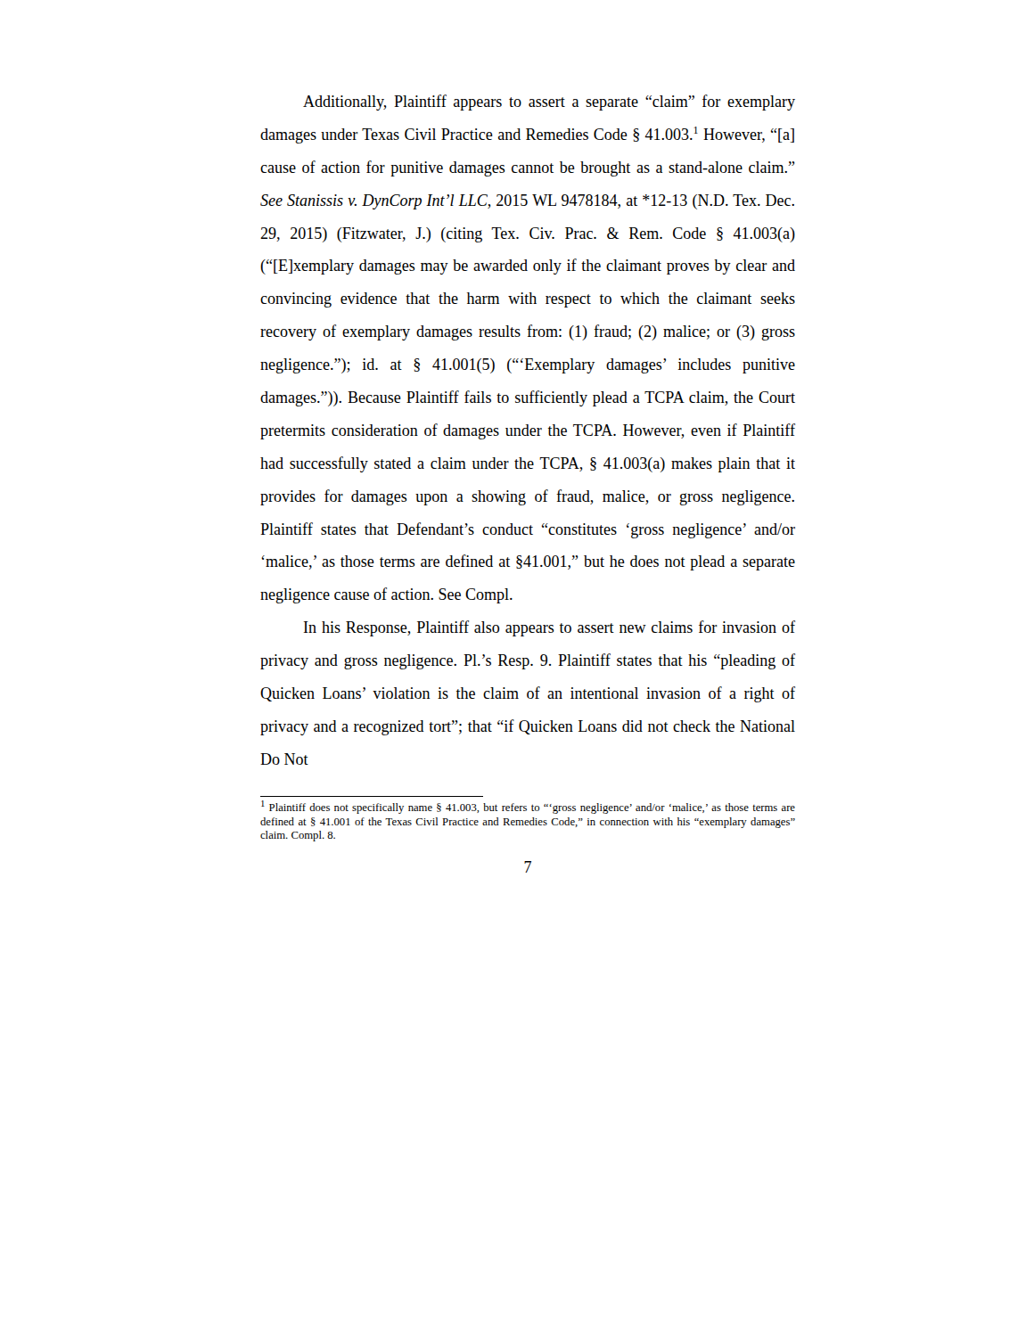Additionally, Plaintiff appears to assert a separate “claim” for exemplary damages under Texas Civil Practice and Remedies Code § 41.003.1 However, “[a] cause of action for punitive damages cannot be brought as a stand-alone claim.” See Stanissis v. DynCorp Int’l LLC, 2015 WL 9478184, at *12-13 (N.D. Tex. Dec. 29, 2015) (Fitzwater, J.) (citing Tex. Civ. Prac. & Rem. Code § 41.003(a) (“[E]xemplary damages may be awarded only if the claimant proves by clear and convincing evidence that the harm with respect to which the claimant seeks recovery of exemplary damages results from: (1) fraud; (2) malice; or (3) gross negligence.”); id. at § 41.001(5) (“‘Exemplary damages’ includes punitive damages.”)). Because Plaintiff fails to sufficiently plead a TCPA claim, the Court pretermits consideration of damages under the TCPA. However, even if Plaintiff had successfully stated a claim under the TCPA, § 41.003(a) makes plain that it provides for damages upon a showing of fraud, malice, or gross negligence. Plaintiff states that Defendant’s conduct “constitutes ‘gross negligence’ and/or ‘malice,’ as those terms are defined at §41.001,” but he does not plead a separate negligence cause of action. See Compl.
In his Response, Plaintiff also appears to assert new claims for invasion of privacy and gross negligence. Pl.’s Resp. 9. Plaintiff states that his “pleading of Quicken Loans’ violation is the claim of an intentional invasion of a right of privacy and a recognized tort”; that “if Quicken Loans did not check the National Do Not
1 Plaintiff does not specifically name § 41.003, but refers to “‘gross negligence’ and/or ‘malice,’ as those terms are defined at § 41.001 of the Texas Civil Practice and Remedies Code,” in connection with his “exemplary damages” claim. Compl. 8.
7